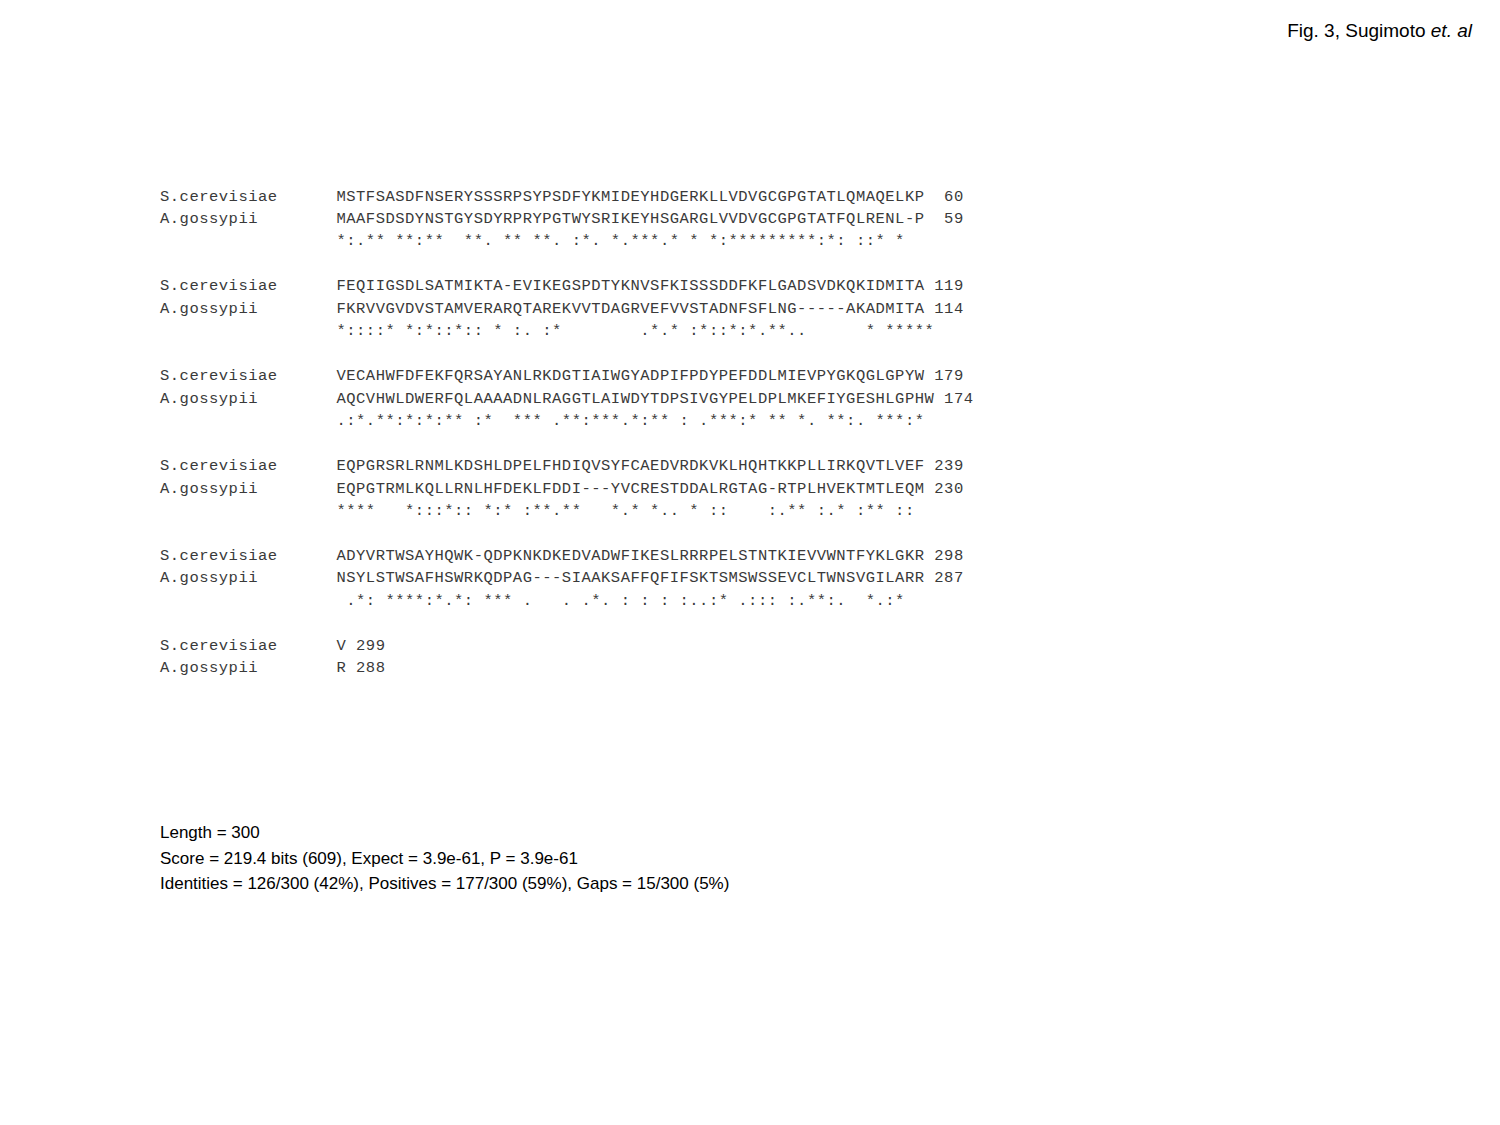Fig. 3, Sugimoto et. al
S.cerevisiae      MSTFSASDFNSERYSSSRPSYPSDFYKMIDEYHDGERKLLVDVGCGPGTATLQMAQELKP  60
A.gossypii        MAAFSDSDYNSTGYSDYRPRYPGTWYSRIKEYHSGARGLVVDVGCGPGTATFQLRENL-P  59
                  *:.** **:**  **. ** **. :*. *.***.* * *:*********:*: ::* *

S.cerevisiae      FEQIIGSDLSATMIKTA-EVIKEGSPDTYKNVSFKISSSDDFKFLGADSVDKQKIDMITA 119
A.gossypii        FKRVVGVDVSTAMVERARQTAREKVVTDAGRVEFVVSTADNFSFLNG-----AKADMITA 114
                  *::::* *:*::*:: * :. :*        .*.* :*::*:*.**..      * *****

S.cerevisiae      VECAHWFDFEKFQRSAYANLRKDGTIAIWGYADPIFPDYPEFDDLMIEVPYGKQGLGPYW 179
A.gossypii        AQCVHWLDWERFQLAAAADNLRAGGTLAIWDYTDPSIVGYPELDPLMKEFIYGESHLGPHW 174
                  .:*.**:*:*:** :*  *** .**:***.*:** : .***:* ** *. **:. ***:*

S.cerevisiae      EQPGRSRLRNMLKDSHLDPELFHDIQVSYFCAEDVRDKVKLHQHTKKPLLIRKQVTLVEF 239
A.gossypii        EQPGTRMLKQLLRNLHFDEKLFDDI---YVCRESTDDALRGTAG-RTPLHVEKTMTLEQM 230
                  ****   *:::*:: *:* :**.**   *.* *.. * ::    :.** :.* :** ::

S.cerevisiae      ADYVRTWSAYHQWK-QDPKNKDKEDVADWFIKESLRRRPELSTNTKIEVVWNTFYKLGKR 298
A.gossypii        NSYLSTWSAFHSWRKQDPAG---SIAAKSAFFQFIFSKTSMSWSSEVCLTWNSVGILARR 287
                   .*: ****:*.*: *** .   . .*. : : : :..:* .::: :.**:.  *.:*

S.cerevisiae      V 299
A.gossypii        R 288
Length = 300 Score = 219.4 bits (609), Expect = 3.9e-61, P = 3.9e-61 Identities = 126/300 (42%), Positives = 177/300 (59%), Gaps = 15/300 (5%)